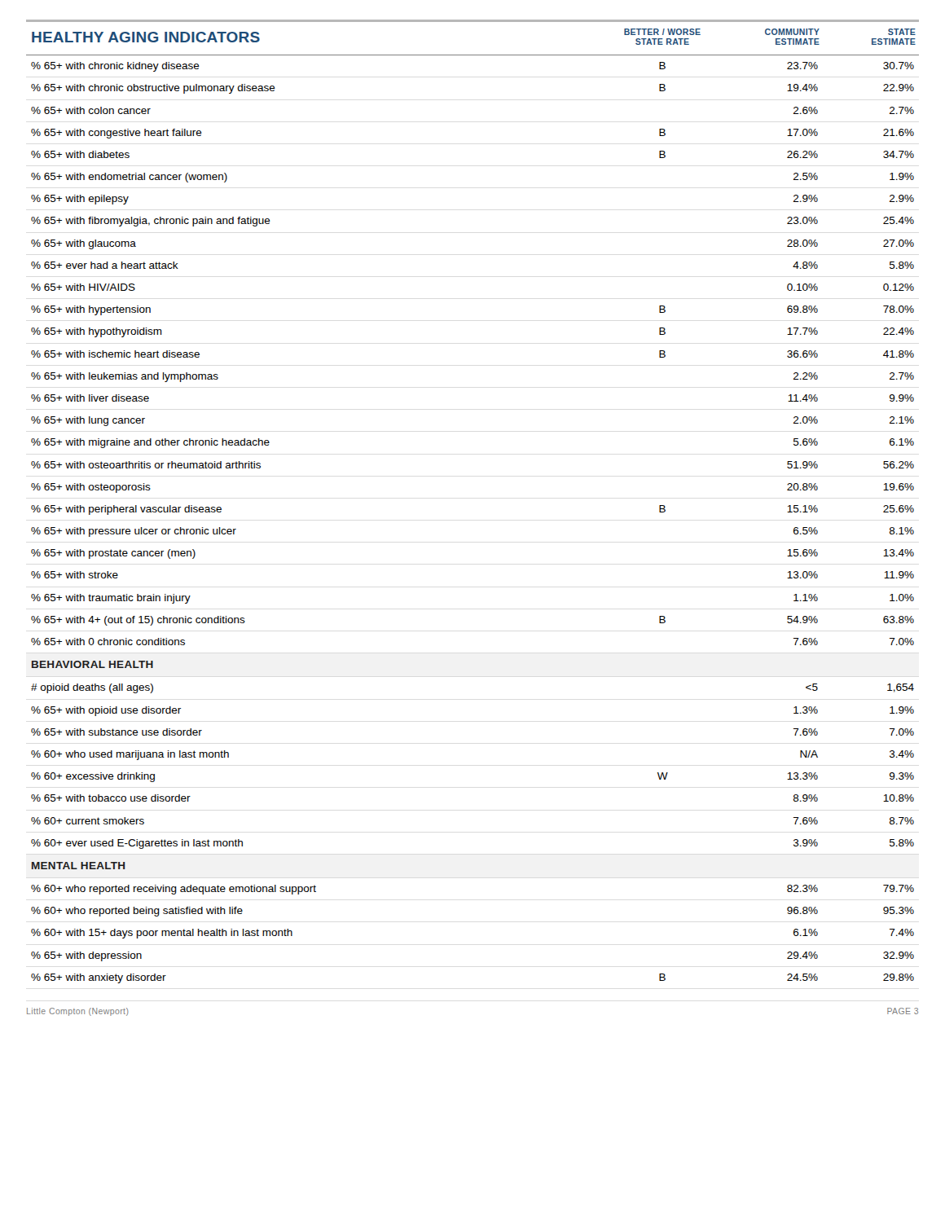| HEALTHY AGING INDICATORS | BETTER / WORSE STATE RATE | COMMUNITY ESTIMATE | STATE ESTIMATE |
| --- | --- | --- | --- |
| % 65+ with chronic kidney disease | B | 23.7% | 30.7% |
| % 65+ with chronic obstructive pulmonary disease | B | 19.4% | 22.9% |
| % 65+ with colon cancer | | 2.6% | 2.7% |
| % 65+ with congestive heart failure | B | 17.0% | 21.6% |
| % 65+ with diabetes | B | 26.2% | 34.7% |
| % 65+ with endometrial cancer (women) | | 2.5% | 1.9% |
| % 65+ with epilepsy | | 2.9% | 2.9% |
| % 65+ with fibromyalgia, chronic pain and fatigue | | 23.0% | 25.4% |
| % 65+ with glaucoma | | 28.0% | 27.0% |
| % 65+ ever had a heart attack | | 4.8% | 5.8% |
| % 65+ with HIV/AIDS | | 0.10% | 0.12% |
| % 65+ with hypertension | B | 69.8% | 78.0% |
| % 65+ with hypothyroidism | B | 17.7% | 22.4% |
| % 65+ with ischemic heart disease | B | 36.6% | 41.8% |
| % 65+ with leukemias and lymphomas | | 2.2% | 2.7% |
| % 65+ with liver disease | | 11.4% | 9.9% |
| % 65+ with lung cancer | | 2.0% | 2.1% |
| % 65+ with migraine and other chronic headache | | 5.6% | 6.1% |
| % 65+ with osteoarthritis or rheumatoid arthritis | | 51.9% | 56.2% |
| % 65+ with osteoporosis | | 20.8% | 19.6% |
| % 65+ with peripheral vascular disease | B | 15.1% | 25.6% |
| % 65+ with pressure ulcer or chronic ulcer | | 6.5% | 8.1% |
| % 65+ with prostate cancer (men) | | 15.6% | 13.4% |
| % 65+ with stroke | | 13.0% | 11.9% |
| % 65+ with traumatic brain injury | | 1.1% | 1.0% |
| % 65+ with 4+ (out of 15) chronic conditions | B | 54.9% | 63.8% |
| % 65+ with 0 chronic conditions | | 7.6% | 7.0% |
| BEHAVIORAL HEALTH |
| # opioid deaths (all ages) | | <5 | 1,654 |
| % 65+ with opioid use disorder | | 1.3% | 1.9% |
| % 65+ with substance use disorder | | 7.6% | 7.0% |
| % 60+ who used marijuana in last month | | N/A | 3.4% |
| % 60+ excessive drinking | W | 13.3% | 9.3% |
| % 65+ with tobacco use disorder | | 8.9% | 10.8% |
| % 60+ current smokers | | 7.6% | 8.7% |
| % 60+ ever used E-Cigarettes in last month | | 3.9% | 5.8% |
| MENTAL HEALTH |
| % 60+ who reported receiving adequate emotional support | | 82.3% | 79.7% |
| % 60+ who reported being satisfied with life | | 96.8% | 95.3% |
| % 60+ with 15+ days poor mental health in last month | | 6.1% | 7.4% |
| % 65+ with depression | | 29.4% | 32.9% |
| % 65+ with anxiety disorder | B | 24.5% | 29.8% |
Little Compton (Newport) PAGE 3